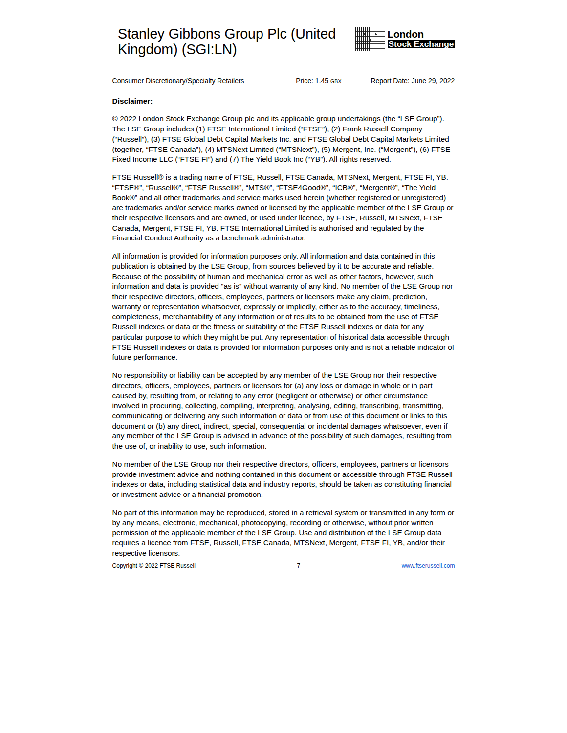London Stock Exchange
Stanley Gibbons Group Plc (United Kingdom) (SGI:LN)
Consumer Discretionary/Specialty Retailers
Price: 1.45 GBX
Report Date: June 29, 2022
Disclaimer:
© 2022 London Stock Exchange Group plc and its applicable group undertakings (the “LSE Group”). The LSE Group includes (1) FTSE International Limited (“FTSE”), (2) Frank Russell Company (“Russell”), (3) FTSE Global Debt Capital Markets Inc. and FTSE Global Debt Capital Markets Limited (together, “FTSE Canada”), (4) MTSNext Limited (“MTSNext”), (5) Mergent, Inc. (“Mergent”), (6) FTSE Fixed Income LLC (“FTSE FI”) and (7) The Yield Book Inc (“YB”). All rights reserved.
FTSE Russell® is a trading name of FTSE, Russell, FTSE Canada, MTSNext, Mergent, FTSE FI, YB. “FTSE®”, “Russell®”, “FTSE Russell®”, “MTS®”, “FTSE4Good®”, “ICB®”, “Mergent®”, “The Yield Book®” and all other trademarks and service marks used herein (whether registered or unregistered) are trademarks and/or service marks owned or licensed by the applicable member of the LSE Group or their respective licensors and are owned, or used under licence, by FTSE, Russell, MTSNext, FTSE Canada, Mergent, FTSE FI, YB. FTSE International Limited is authorised and regulated by the Financial Conduct Authority as a benchmark administrator.
All information is provided for information purposes only. All information and data contained in this publication is obtained by the LSE Group, from sources believed by it to be accurate and reliable. Because of the possibility of human and mechanical error as well as other factors, however, such information and data is provided "as is" without warranty of any kind. No member of the LSE Group nor their respective directors, officers, employees, partners or licensors make any claim, prediction, warranty or representation whatsoever, expressly or impliedly, either as to the accuracy, timeliness, completeness, merchantability of any information or of results to be obtained from the use of FTSE Russell indexes or data or the fitness or suitability of the FTSE Russell indexes or data for any particular purpose to which they might be put. Any representation of historical data accessible through FTSE Russell indexes or data is provided for information purposes only and is not a reliable indicator of future performance.
No responsibility or liability can be accepted by any member of the LSE Group nor their respective directors, officers, employees, partners or licensors for (a) any loss or damage in whole or in part caused by, resulting from, or relating to any error (negligent or otherwise) or other circumstance involved in procuring, collecting, compiling, interpreting, analysing, editing, transcribing, transmitting, communicating or delivering any such information or data or from use of this document or links to this document or (b) any direct, indirect, special, consequential or incidental damages whatsoever, even if any member of the LSE Group is advised in advance of the possibility of such damages, resulting from the use of, or inability to use, such information.
No member of the LSE Group nor their respective directors, officers, employees, partners or licensors provide investment advice and nothing contained in this document or accessible through FTSE Russell indexes or data, including statistical data and industry reports, should be taken as constituting financial or investment advice or a financial promotion.
No part of this information may be reproduced, stored in a retrieval system or transmitted in any form or by any means, electronic, mechanical, photocopying, recording or otherwise, without prior written permission of the applicable member of the LSE Group. Use and distribution of the LSE Group data requires a licence from FTSE, Russell, FTSE Canada, MTSNext, Mergent, FTSE FI, YB, and/or their respective licensors.
Copyright © 2022 FTSE Russell
7
www.ftserussell.com